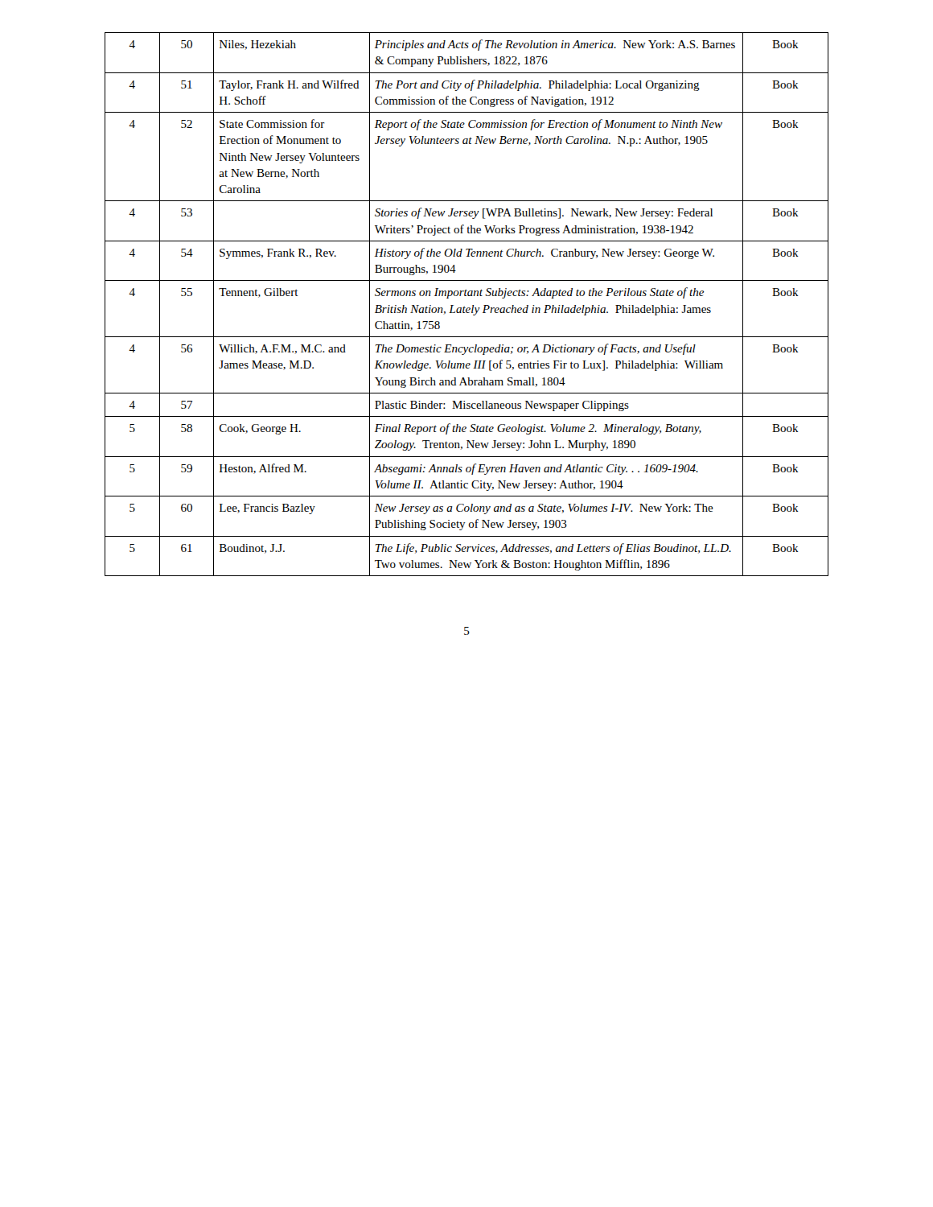| 4 | 50 | Niles, Hezekiah | Principles and Acts of The Revolution in America. New York: A.S. Barnes & Company Publishers, 1822, 1876 | Book |
| 4 | 51 | Taylor, Frank H. and Wilfred H. Schoff | The Port and City of Philadelphia. Philadelphia: Local Organizing Commission of the Congress of Navigation, 1912 | Book |
| 4 | 52 | State Commission for Erection of Monument to Ninth New Jersey Volunteers at New Berne, North Carolina | Report of the State Commission for Erection of Monument to Ninth New Jersey Volunteers at New Berne, North Carolina. N.p.: Author, 1905 | Book |
| 4 | 53 | | Stories of New Jersey [WPA Bulletins]. Newark, New Jersey: Federal Writers’ Project of the Works Progress Administration, 1938-1942 | Book |
| 4 | 54 | Symmes, Frank R., Rev. | History of the Old Tennent Church. Cranbury, New Jersey: George W. Burroughs, 1904 | Book |
| 4 | 55 | Tennent, Gilbert | Sermons on Important Subjects: Adapted to the Perilous State of the British Nation, Lately Preached in Philadelphia. Philadelphia: James Chattin, 1758 | Book |
| 4 | 56 | Willich, A.F.M., M.C. and James Mease, M.D. | The Domestic Encyclopedia; or, A Dictionary of Facts, and Useful Knowledge. Volume III [of 5, entries Fir to Lux]. Philadelphia: William Young Birch and Abraham Small, 1804 | Book |
| 4 | 57 | | Plastic Binder: Miscellaneous Newspaper Clippings | |
| 5 | 58 | Cook, George H. | Final Report of the State Geologist. Volume 2. Mineralogy, Botany, Zoology. Trenton, New Jersey: John L. Murphy, 1890 | Book |
| 5 | 59 | Heston, Alfred M. | Absegami: Annals of Eyren Haven and Atlantic City. . . 1609-1904. Volume II. Atlantic City, New Jersey: Author, 1904 | Book |
| 5 | 60 | Lee, Francis Bazley | New Jersey as a Colony and as a State, Volumes I-IV . New York: The Publishing Society of New Jersey, 1903 | Book |
| 5 | 61 | Boudinot, J.J. | The Life, Public Services, Addresses, and Letters of Elias Boudinot, LL.D. Two volumes. New York & Boston: Houghton Mifflin, 1896 | Book |
5